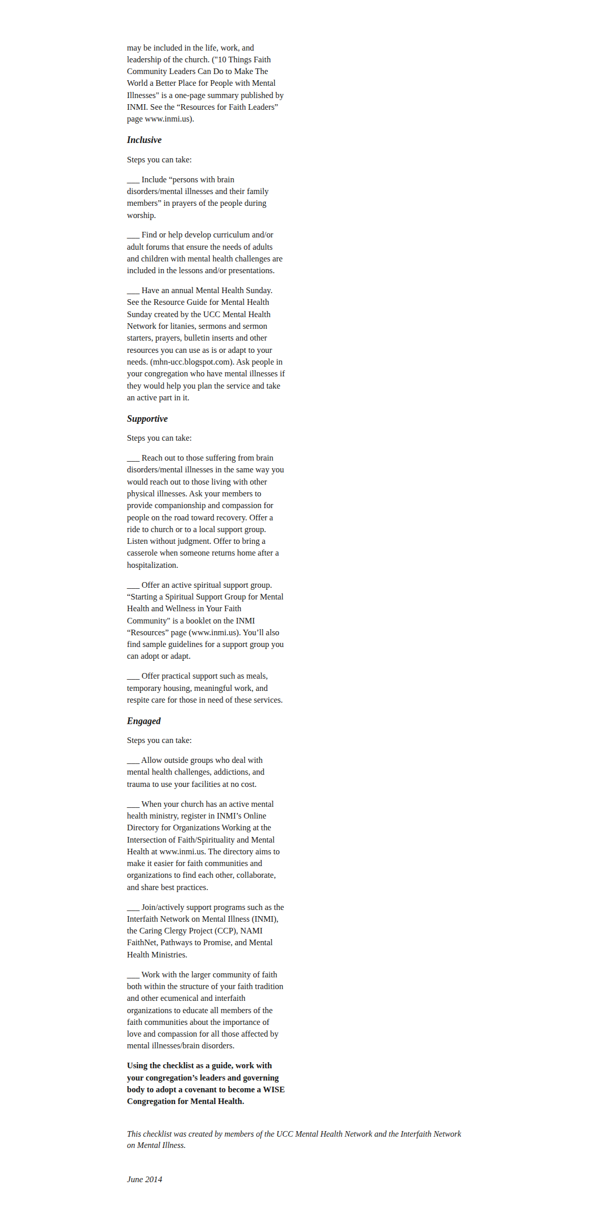may be included in the life, work, and leadership of the church. ("10 Things Faith Community Leaders Can Do to Make The World a Better Place for People with Mental Illnesses" is a one-page summary published by INMI. See the “Resources for Faith Leaders” page www.inmi.us).
Inclusive
Steps you can take:
___ Include “persons with brain disorders/mental illnesses and their family members” in prayers of the people during worship.
___ Find or help develop curriculum and/or adult forums that ensure the needs of adults and children with mental health challenges are included in the lessons and/or presentations.
___ Have an annual Mental Health Sunday. See the Resource Guide for Mental Health Sunday created by the UCC Mental Health Network for litanies, sermons and sermon starters, prayers, bulletin inserts and other resources you can use as is or adapt to your needs. (mhn-ucc.blogspot.com). Ask people in your congregation who have mental illnesses if they would help you plan the service and take an active part in it.
Supportive
Steps you can take:
___ Reach out to those suffering from brain disorders/mental illnesses in the same way you would reach out to those living with other physical illnesses. Ask your members to provide companionship and compassion for people on the road toward recovery. Offer a ride to church or to a local support group. Listen without judgment. Offer to bring a casserole when someone returns home after a hospitalization.
___ Offer an active spiritual support group. “Starting a Spiritual Support Group for Mental Health and Wellness in Your Faith Community" is a booklet on the INMI “Resources” page (www.inmi.us). You’ll also find sample guidelines for a support group you can adopt or adapt.
___ Offer practical support such as meals, temporary housing, meaningful work, and respite care for those in need of these services.
Engaged
Steps you can take:
___ Allow outside groups who deal with mental health challenges, addictions, and trauma to use your facilities at no cost.
___ When your church has an active mental health ministry, register in INMI’s Online Directory for Organizations Working at the Intersection of Faith/Spirituality and Mental Health at www.inmi.us. The directory aims to make it easier for faith communities and organizations to find each other, collaborate, and share best practices.
___ Join/actively support programs such as the Interfaith Network on Mental Illness (INMI), the Caring Clergy Project (CCP), NAMI FaithNet, Pathways to Promise, and Mental Health Ministries.
___ Work with the larger community of faith both within the structure of your faith tradition and other ecumenical and interfaith organizations to educate all members of the faith communities about the importance of love and compassion for all those affected by mental illnesses/brain disorders.
Using the checklist as a guide, work with your congregation’s leaders and governing body to adopt a covenant to become a WISE Congregation for Mental Health.
This checklist was created by members of the UCC Mental Health Network and the Interfaith Network on Mental Illness.
June 2014